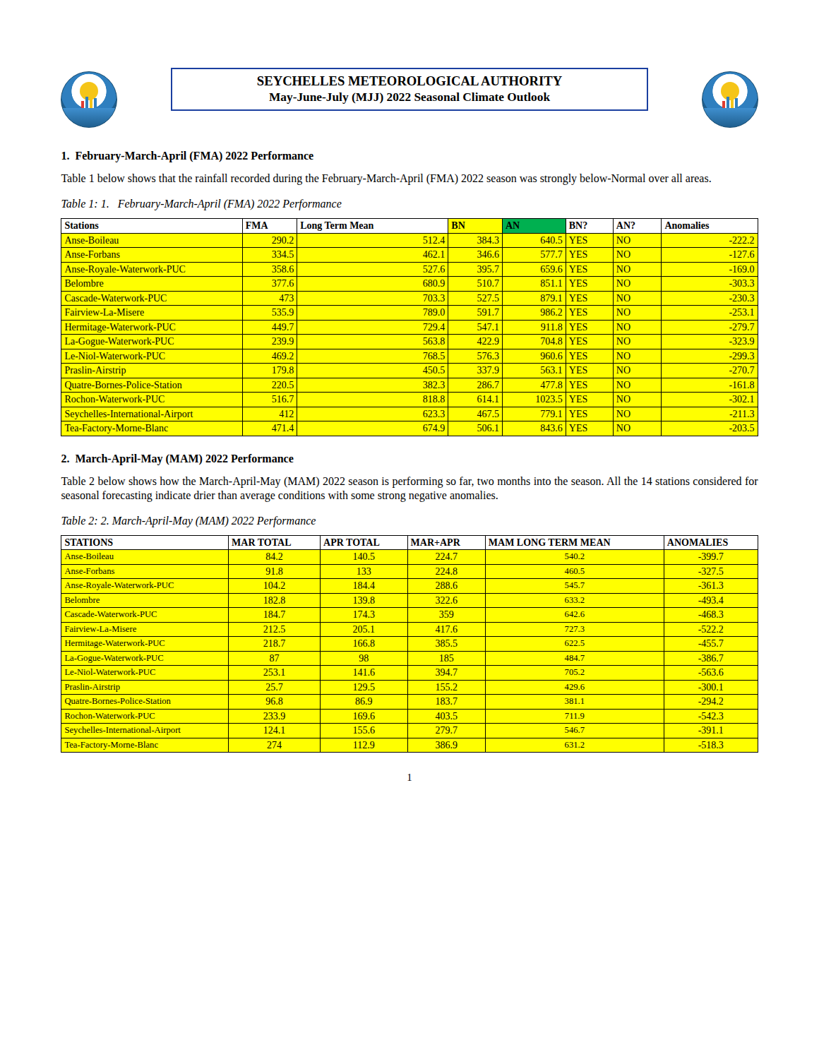SEYCHELLES METEOROLOGICAL AUTHORITY
May-June-July (MJJ) 2022 Seasonal Climate Outlook
1. February-March-April (FMA) 2022 Performance
Table 1 below shows that the rainfall recorded during the February-March-April (FMA) 2022 season was strongly below-Normal over all areas.
Table 1: 1. February-March-April (FMA) 2022 Performance
| Stations | FMA | Long Term Mean | BN | AN | BN? | AN? | Anomalies |
| --- | --- | --- | --- | --- | --- | --- | --- |
| Anse-Boileau | 290.2 | 512.4 | 384.3 | 640.5 | YES | NO | -222.2 |
| Anse-Forbans | 334.5 | 462.1 | 346.6 | 577.7 | YES | NO | -127.6 |
| Anse-Royale-Waterwork-PUC | 358.6 | 527.6 | 395.7 | 659.6 | YES | NO | -169.0 |
| Belombre | 377.6 | 680.9 | 510.7 | 851.1 | YES | NO | -303.3 |
| Cascade-Waterwork-PUC | 473 | 703.3 | 527.5 | 879.1 | YES | NO | -230.3 |
| Fairview-La-Misere | 535.9 | 789.0 | 591.7 | 986.2 | YES | NO | -253.1 |
| Hermitage-Waterwork-PUC | 449.7 | 729.4 | 547.1 | 911.8 | YES | NO | -279.7 |
| La-Gogue-Waterwork-PUC | 239.9 | 563.8 | 422.9 | 704.8 | YES | NO | -323.9 |
| Le-Niol-Waterwork-PUC | 469.2 | 768.5 | 576.3 | 960.6 | YES | NO | -299.3 |
| Praslin-Airstrip | 179.8 | 450.5 | 337.9 | 563.1 | YES | NO | -270.7 |
| Quatre-Bornes-Police-Station | 220.5 | 382.3 | 286.7 | 477.8 | YES | NO | -161.8 |
| Rochon-Waterwork-PUC | 516.7 | 818.8 | 614.1 | 1023.5 | YES | NO | -302.1 |
| Seychelles-International-Airport | 412 | 623.3 | 467.5 | 779.1 | YES | NO | -211.3 |
| Tea-Factory-Morne-Blanc | 471.4 | 674.9 | 506.1 | 843.6 | YES | NO | -203.5 |
2. March-April-May (MAM) 2022 Performance
Table 2 below shows how the March-April-May (MAM) 2022 season is performing so far, two months into the season. All the 14 stations considered for seasonal forecasting indicate drier than average conditions with some strong negative anomalies.
Table 2: 2. March-April-May (MAM) 2022 Performance
| STATIONS | MAR TOTAL | APR TOTAL | MAR+APR | MAM LONG TERM MEAN | ANOMALIES |
| --- | --- | --- | --- | --- | --- |
| Anse-Boileau | 84.2 | 140.5 | 224.7 | 540.2 | -399.7 |
| Anse-Forbans | 91.8 | 133 | 224.8 | 460.5 | -327.5 |
| Anse-Royale-Waterwork-PUC | 104.2 | 184.4 | 288.6 | 545.7 | -361.3 |
| Belombre | 182.8 | 139.8 | 322.6 | 633.2 | -493.4 |
| Cascade-Waterwork-PUC | 184.7 | 174.3 | 359 | 642.6 | -468.3 |
| Fairview-La-Misere | 212.5 | 205.1 | 417.6 | 727.3 | -522.2 |
| Hermitage-Waterwork-PUC | 218.7 | 166.8 | 385.5 | 622.5 | -455.7 |
| La-Gogue-Waterwork-PUC | 87 | 98 | 185 | 484.7 | -386.7 |
| Le-Niol-Waterwork-PUC | 253.1 | 141.6 | 394.7 | 705.2 | -563.6 |
| Praslin-Airstrip | 25.7 | 129.5 | 155.2 | 429.6 | -300.1 |
| Quatre-Bornes-Police-Station | 96.8 | 86.9 | 183.7 | 381.1 | -294.2 |
| Rochon-Waterwork-PUC | 233.9 | 169.6 | 403.5 | 711.9 | -542.3 |
| Seychelles-International-Airport | 124.1 | 155.6 | 279.7 | 546.7 | -391.1 |
| Tea-Factory-Morne-Blanc | 274 | 112.9 | 386.9 | 631.2 | -518.3 |
1